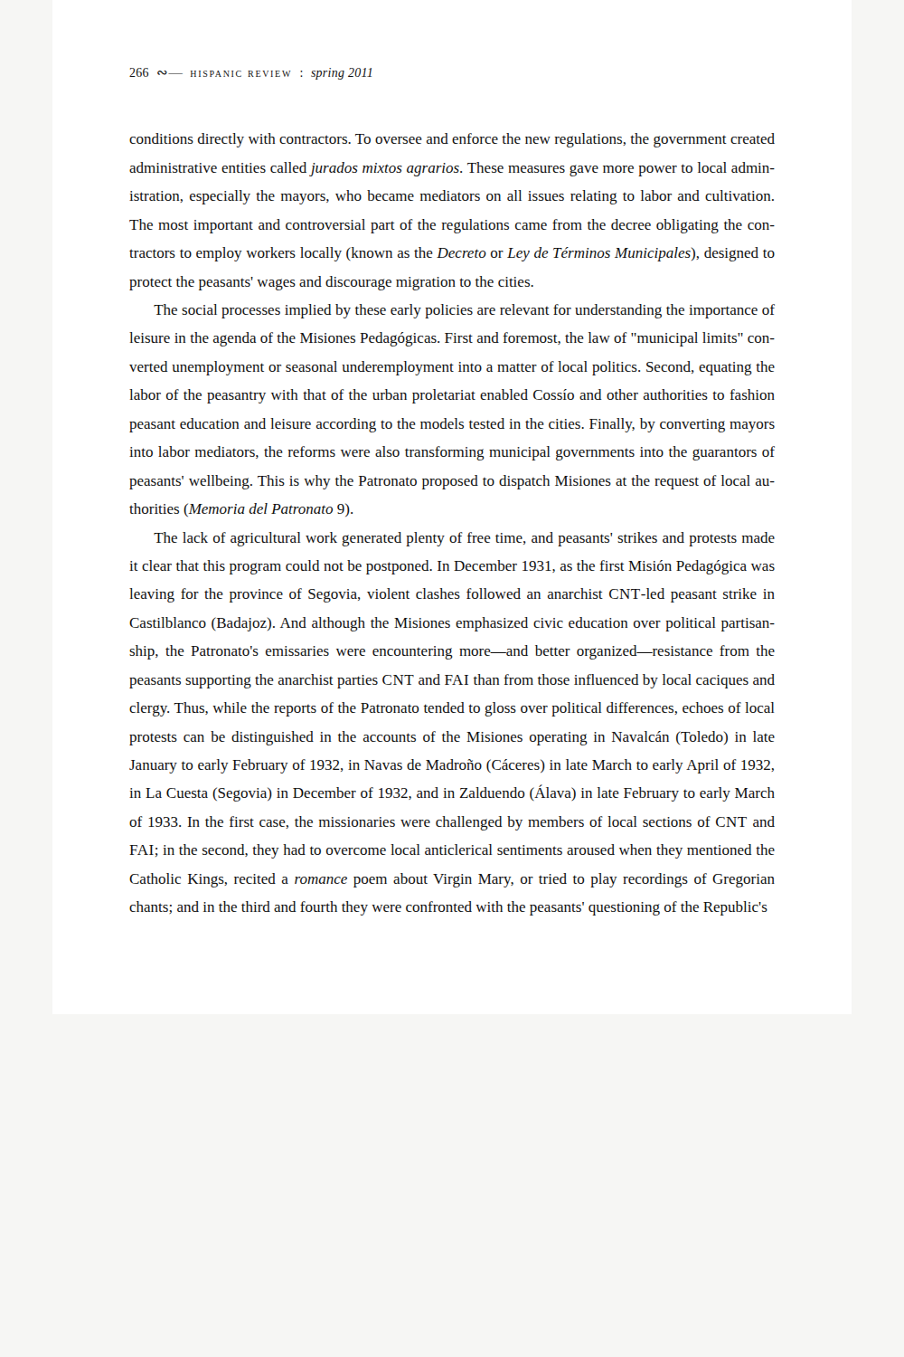266 ∾— hispanic review : spring 2011
conditions directly with contractors. To oversee and enforce the new regulations, the government created administrative entities called jurados mixtos agrarios. These measures gave more power to local administration, especially the mayors, who became mediators on all issues relating to labor and cultivation. The most important and controversial part of the regulations came from the decree obligating the contractors to employ workers locally (known as the Decreto or Ley de Términos Municipales), designed to protect the peasants' wages and discourage migration to the cities.
The social processes implied by these early policies are relevant for understanding the importance of leisure in the agenda of the Misiones Pedagógicas. First and foremost, the law of "municipal limits" converted unemployment or seasonal underemployment into a matter of local politics. Second, equating the labor of the peasantry with that of the urban proletariat enabled Cossío and other authorities to fashion peasant education and leisure according to the models tested in the cities. Finally, by converting mayors into labor mediators, the reforms were also transforming municipal governments into the guarantors of peasants' wellbeing. This is why the Patronato proposed to dispatch Misiones at the request of local authorities (Memoria del Patronato 9).
The lack of agricultural work generated plenty of free time, and peasants' strikes and protests made it clear that this program could not be postponed. In December 1931, as the first Misión Pedagógica was leaving for the province of Segovia, violent clashes followed an anarchist CNT-led peasant strike in Castilblanco (Badajoz). And although the Misiones emphasized civic education over political partisanship, the Patronato's emissaries were encountering more—and better organized—resistance from the peasants supporting the anarchist parties CNT and FAI than from those influenced by local caciques and clergy. Thus, while the reports of the Patronato tended to gloss over political differences, echoes of local protests can be distinguished in the accounts of the Misiones operating in Navalcán (Toledo) in late January to early February of 1932, in Navas de Madroño (Cáceres) in late March to early April of 1932, in La Cuesta (Segovia) in December of 1932, and in Zalduendo (Álava) in late February to early March of 1933. In the first case, the missionaries were challenged by members of local sections of CNT and FAI; in the second, they had to overcome local anticlerical sentiments aroused when they mentioned the Catholic Kings, recited a romance poem about Virgin Mary, or tried to play recordings of Gregorian chants; and in the third and fourth they were confronted with the peasants' questioning of the Republic's